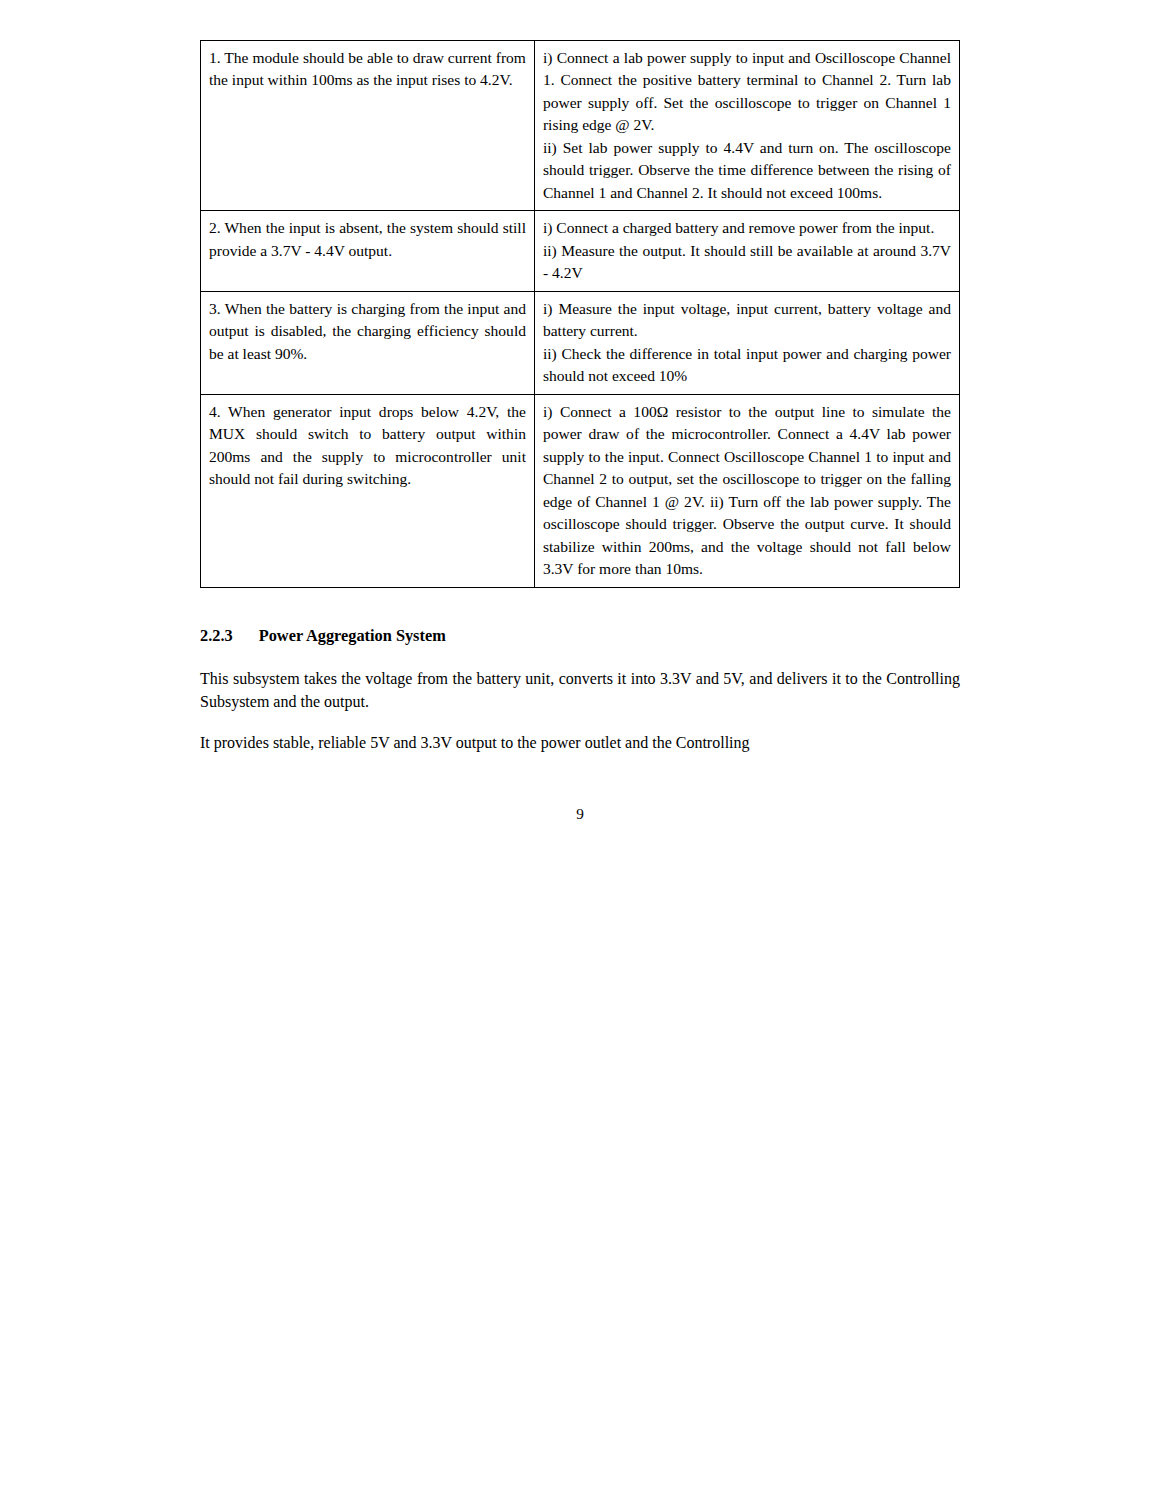| 1. The module should be able to draw current from the input within 100ms as the input rises to 4.2V. | i) Connect a lab power supply to input and Oscilloscope Channel 1. Connect the positive battery terminal to Channel 2. Turn lab power supply off. Set the oscilloscope to trigger on Channel 1 rising edge @ 2V. ii) Set lab power supply to 4.4V and turn on. The oscilloscope should trigger. Observe the time difference between the rising of Channel 1 and Channel 2. It should not exceed 100ms. |
| 2. When the input is absent, the system should still provide a 3.7V - 4.4V output. | i) Connect a charged battery and remove power from the input. ii) Measure the output. It should still be available at around 3.7V - 4.2V |
| 3. When the battery is charging from the input and output is disabled, the charging efficiency should be at least 90%. | i) Measure the input voltage, input current, battery voltage and battery current. ii) Check the difference in total input power and charging power should not exceed 10% |
| 4. When generator input drops below 4.2V, the MUX should switch to battery output within 200ms and the supply to microcontroller unit should not fail during switching. | i) Connect a 100Ω resistor to the output line to simulate the power draw of the microcontroller. Connect a 4.4V lab power supply to the input. Connect Oscilloscope Channel 1 to input and Channel 2 to output, set the oscilloscope to trigger on the falling edge of Channel 1 @ 2V. ii) Turn off the lab power supply. The oscilloscope should trigger. Observe the output curve. It should stabilize within 200ms, and the voltage should not fall below 3.3V for more than 10ms. |
2.2.3 Power Aggregation System
This subsystem takes the voltage from the battery unit, converts it into 3.3V and 5V, and delivers it to the Controlling Subsystem and the output.
It provides stable, reliable 5V and 3.3V output to the power outlet and the Controlling
9